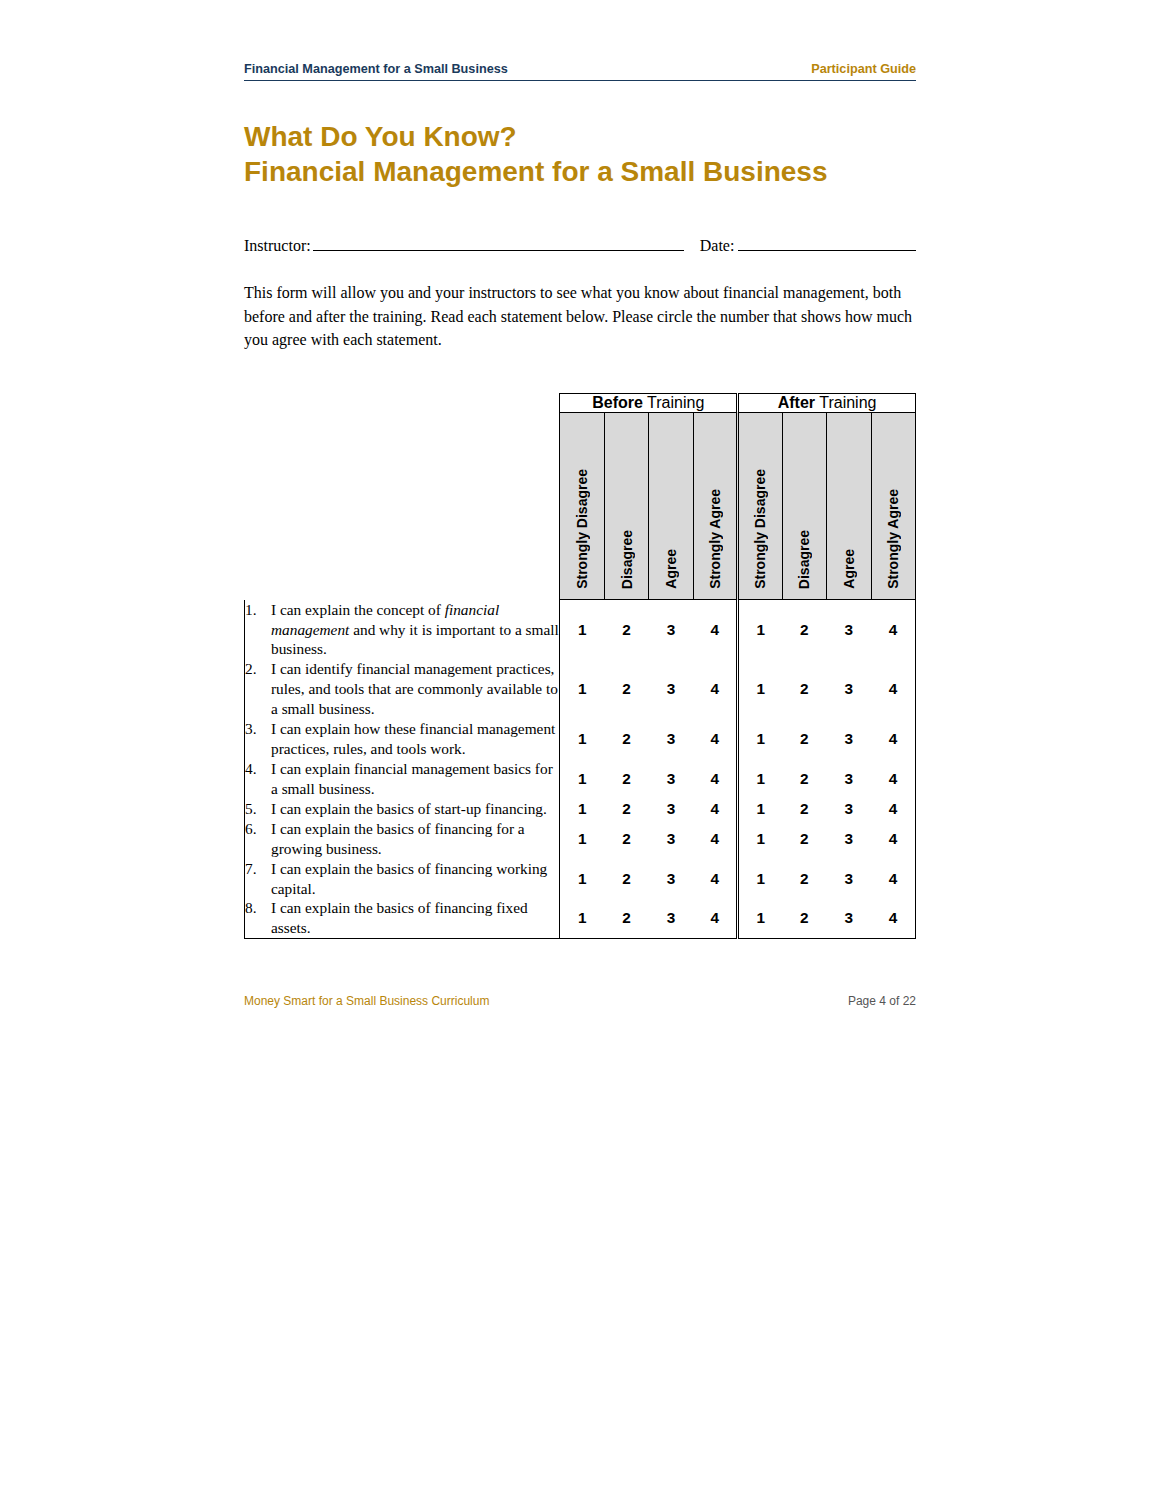Financial Management for a Small Business
Participant Guide
What Do You Know?
Financial Management for a Small Business
Instructor: Date:
This form will allow you and your instructors to see what you know about financial management, both before and after the training. Read each statement below. Please circle the number that shows how much you agree with each statement.
| | Before Training | After Training |
| | Strongly Disagree | Disagree | Agree | Strongly Agree | Strongly Disagree | Disagree | Agree | Strongly Agree |
| 1. I can explain the concept of financial management and why it is important to a small business. | 1 | 2 | 3 | 4 | 1 | 2 | 3 | 4 |
| 2. I can identify financial management practices, rules, and tools that are commonly available to a small business. | 1 | 2 | 3 | 4 | 1 | 2 | 3 | 4 |
| 3. I can explain how these financial management practices, rules, and tools work. | 1 | 2 | 3 | 4 | 1 | 2 | 3 | 4 |
| 4. I can explain financial management basics for a small business. | 1 | 2 | 3 | 4 | 1 | 2 | 3 | 4 |
| 5. I can explain the basics of start-up financing. | 1 | 2 | 3 | 4 | 1 | 2 | 3 | 4 |
| 6. I can explain the basics of financing for a growing business. | 1 | 2 | 3 | 4 | 1 | 2 | 3 | 4 |
| 7. I can explain the basics of financing working capital. | 1 | 2 | 3 | 4 | 1 | 2 | 3 | 4 |
| 8. I can explain the basics of financing fixed assets. | 1 | 2 | 3 | 4 | 1 | 2 | 3 | 4 |
Money Smart for a Small Business Curriculum
Page 4 of 22